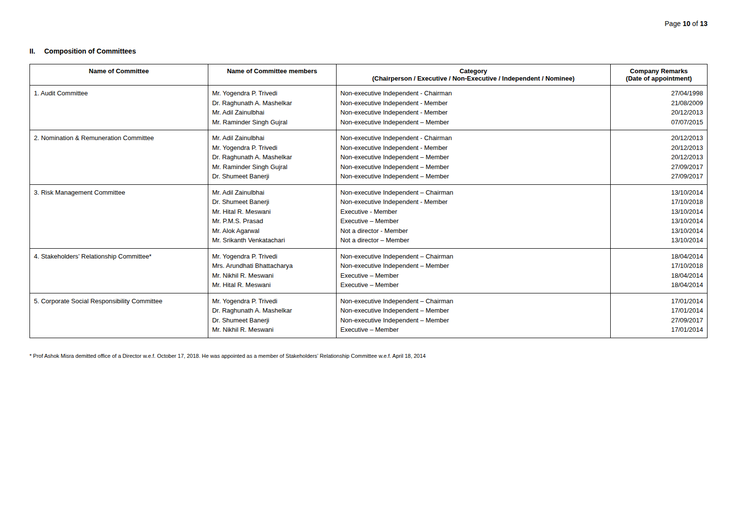Page 10 of 13
II. Composition of Committees
| Name of Committee | Name of Committee members | Category (Chairperson / Executive / Non-Executive / Independent / Nominee) | Company Remarks (Date of appointment) |
| --- | --- | --- | --- |
| 1. Audit Committee | Mr. Yogendra P. Trivedi Dr. Raghunath A. Mashelkar Mr. Adil Zainulbhai Mr. Raminder Singh Gujral | Non-executive Independent - Chairman Non-executive Independent - Member Non-executive Independent - Member Non-executive Independent – Member | 27/04/1998 21/08/2009 20/12/2013 07/07/2015 |
| 2. Nomination & Remuneration Committee | Mr. Adil Zainulbhai Mr. Yogendra P. Trivedi Dr. Raghunath A. Mashelkar Mr. Raminder Singh Gujral Dr. Shumeet Banerji | Non-executive Independent - Chairman Non-executive Independent - Member Non-executive Independent – Member Non-executive Independent – Member Non-executive Independent – Member | 20/12/2013 20/12/2013 20/12/2013 27/09/2017 27/09/2017 |
| 3. Risk Management Committee | Mr. Adil Zainulbhai Dr. Shumeet Banerji Mr. Hital R. Meswani Mr. P.M.S. Prasad Mr. Alok Agarwal Mr. Srikanth Venkatachari | Non-executive Independent – Chairman Non-executive Independent - Member Executive - Member Executive – Member Not a director - Member Not a director – Member | 13/10/2014 17/10/2018 13/10/2014 13/10/2014 13/10/2014 13/10/2014 |
| 4. Stakeholders’ Relationship Committee* | Mr. Yogendra P. Trivedi Mrs. Arundhati Bhattacharya Mr. Nikhil R. Meswani Mr. Hital R. Meswani | Non-executive Independent – Chairman Non-executive Independent – Member Executive – Member Executive – Member | 18/04/2014 17/10/2018 18/04/2014 18/04/2014 |
| 5. Corporate Social Responsibility Committee | Mr. Yogendra P. Trivedi Dr. Raghunath A. Mashelkar Dr. Shumeet Banerji Mr. Nikhil R. Meswani | Non-executive Independent – Chairman Non-executive Independent – Member Non-executive Independent – Member Executive – Member | 17/01/2014 17/01/2014 27/09/2017 17/01/2014 |
* Prof Ashok Misra demitted office of a Director w.e.f. October 17, 2018. He was appointed as a member of Stakeholders’ Relationship Committee w.e.f. April 18, 2014